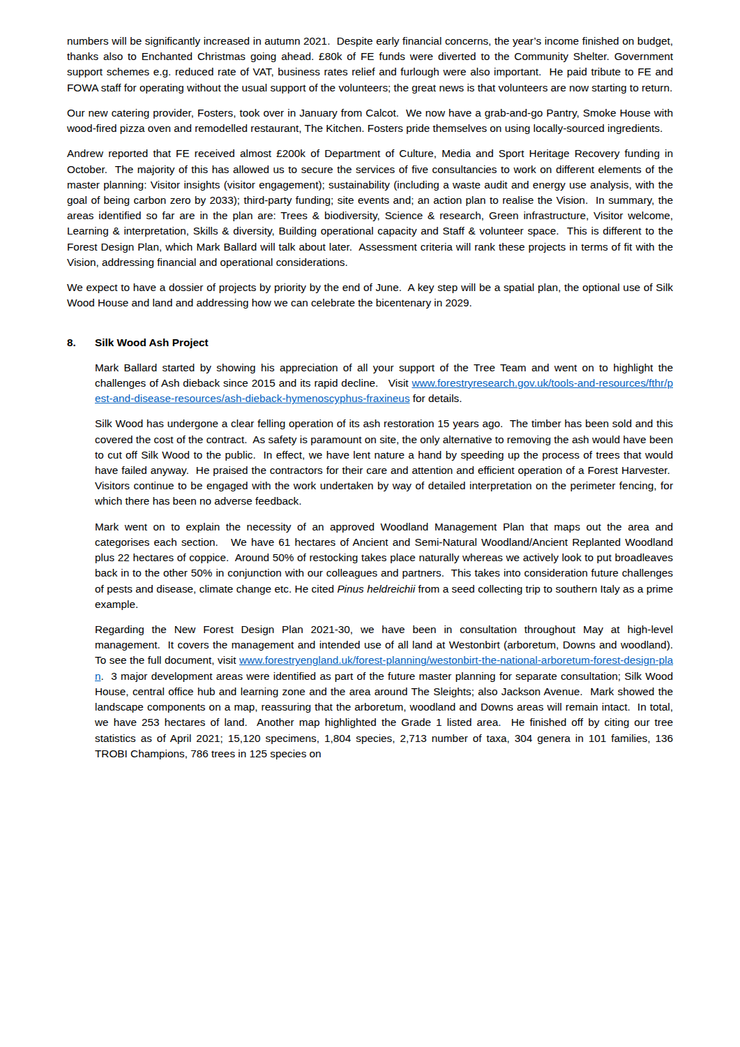numbers will be significantly increased in autumn 2021. Despite early financial concerns, the year’s income finished on budget, thanks also to Enchanted Christmas going ahead. £80k of FE funds were diverted to the Community Shelter. Government support schemes e.g. reduced rate of VAT, business rates relief and furlough were also important. He paid tribute to FE and FOWA staff for operating without the usual support of the volunteers; the great news is that volunteers are now starting to return.
Our new catering provider, Fosters, took over in January from Calcot. We now have a grab-and-go Pantry, Smoke House with wood-fired pizza oven and remodelled restaurant, The Kitchen. Fosters pride themselves on using locally-sourced ingredients.
Andrew reported that FE received almost £200k of Department of Culture, Media and Sport Heritage Recovery funding in October. The majority of this has allowed us to secure the services of five consultancies to work on different elements of the master planning: Visitor insights (visitor engagement); sustainability (including a waste audit and energy use analysis, with the goal of being carbon zero by 2033); third-party funding; site events and; an action plan to realise the Vision. In summary, the areas identified so far are in the plan are: Trees & biodiversity, Science & research, Green infrastructure, Visitor welcome, Learning & interpretation, Skills & diversity, Building operational capacity and Staff & volunteer space. This is different to the Forest Design Plan, which Mark Ballard will talk about later. Assessment criteria will rank these projects in terms of fit with the Vision, addressing financial and operational considerations.
We expect to have a dossier of projects by priority by the end of June. A key step will be a spatial plan, the optional use of Silk Wood House and land and addressing how we can celebrate the bicentenary in 2029.
Silk Wood Ash Project
Mark Ballard started by showing his appreciation of all your support of the Tree Team and went on to highlight the challenges of Ash dieback since 2015 and its rapid decline. Visit www.forestryresearch.gov.uk/tools-and-resources/fthr/pest-and-disease-resources/ash-dieback-hymenoscyphus-fraxineus for details.
Silk Wood has undergone a clear felling operation of its ash restoration 15 years ago. The timber has been sold and this covered the cost of the contract. As safety is paramount on site, the only alternative to removing the ash would have been to cut off Silk Wood to the public. In effect, we have lent nature a hand by speeding up the process of trees that would have failed anyway. He praised the contractors for their care and attention and efficient operation of a Forest Harvester. Visitors continue to be engaged with the work undertaken by way of detailed interpretation on the perimeter fencing, for which there has been no adverse feedback.
Mark went on to explain the necessity of an approved Woodland Management Plan that maps out the area and categorises each section. We have 61 hectares of Ancient and Semi-Natural Woodland/Ancient Replanted Woodland plus 22 hectares of coppice. Around 50% of restocking takes place naturally whereas we actively look to put broadleaves back in to the other 50% in conjunction with our colleagues and partners. This takes into consideration future challenges of pests and disease, climate change etc. He cited Pinus heldreichii from a seed collecting trip to southern Italy as a prime example.
Regarding the New Forest Design Plan 2021-30, we have been in consultation throughout May at high-level management. It covers the management and intended use of all land at Westonbirt (arboretum, Downs and woodland). To see the full document, visit www.forestryengland.uk/forest-planning/westonbirt-the-national-arboretum-forest-design-plan. 3 major development areas were identified as part of the future master planning for separate consultation; Silk Wood House, central office hub and learning zone and the area around The Sleights; also Jackson Avenue. Mark showed the landscape components on a map, reassuring that the arboretum, woodland and Downs areas will remain intact. In total, we have 253 hectares of land. Another map highlighted the Grade 1 listed area. He finished off by citing our tree statistics as of April 2021; 15,120 specimens, 1,804 species, 2,713 number of taxa, 304 genera in 101 families, 136 TROBI Champions, 786 trees in 125 species on